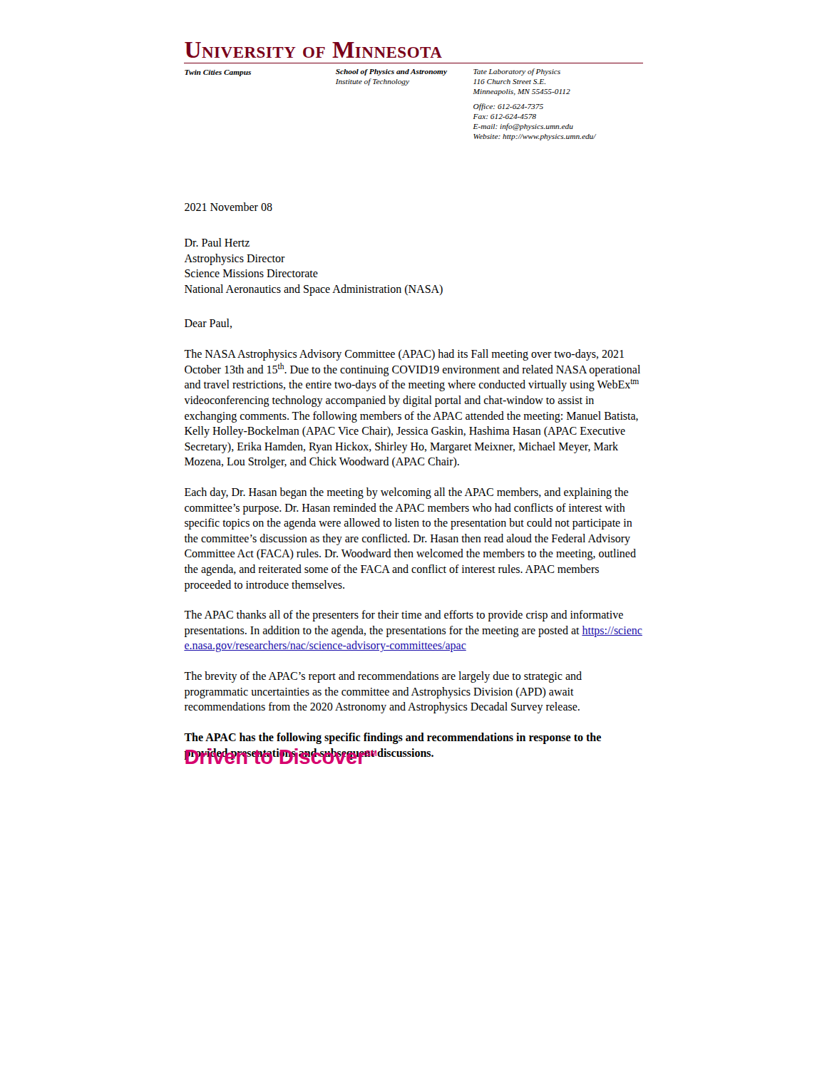University of Minnesota
Twin Cities Campus
School of Physics and Astronomy Institute of Technology
Tate Laboratory of Physics
116 Church Street S.E.
Minneapolis, MN 55455-0112
Office: 612-624-7375
Fax: 612-624-4578
E-mail: info@physics.umn.edu
Website: http://www.physics.umn.edu/
2021 November 08
Dr. Paul Hertz
Astrophysics Director
Science Missions Directorate
National Aeronautics and Space Administration (NASA)
Dear Paul,
The NASA Astrophysics Advisory Committee (APAC) had its Fall meeting over two-days, 2021 October 13th and 15th. Due to the continuing COVID19 environment and related NASA operational and travel restrictions, the entire two-days of the meeting where conducted virtually using WebExtm videoconferencing technology accompanied by digital portal and chat-window to assist in exchanging comments. The following members of the APAC attended the meeting: Manuel Batista, Kelly Holley-Bockelman (APAC Vice Chair), Jessica Gaskin, Hashima Hasan (APAC Executive Secretary), Erika Hamden, Ryan Hickox, Shirley Ho, Margaret Meixner, Michael Meyer, Mark Mozena, Lou Strolger, and Chick Woodward (APAC Chair).
Each day, Dr. Hasan began the meeting by welcoming all the APAC members, and explaining the committee’s purpose. Dr. Hasan reminded the APAC members who had conflicts of interest with specific topics on the agenda were allowed to listen to the presentation but could not participate in the committee’s discussion as they are conflicted. Dr. Hasan then read aloud the Federal Advisory Committee Act (FACA) rules. Dr. Woodward then welcomed the members to the meeting, outlined the agenda, and reiterated some of the FACA and conflict of interest rules. APAC members proceeded to introduce themselves.
The APAC thanks all of the presenters for their time and efforts to provide crisp and informative presentations. In addition to the agenda, the presentations for the meeting are posted at https://science.nasa.gov/researchers/nac/science-advisory-committees/apac
The brevity of the APAC’s report and recommendations are largely due to strategic and programmatic uncertainties as the committee and Astrophysics Division (APD) await recommendations from the 2020 Astronomy and Astrophysics Decadal Survey release.
The APAC has the following specific findings and recommendations in response to the provided presentations and subsequent discussions.
Driven to DiscoverSM